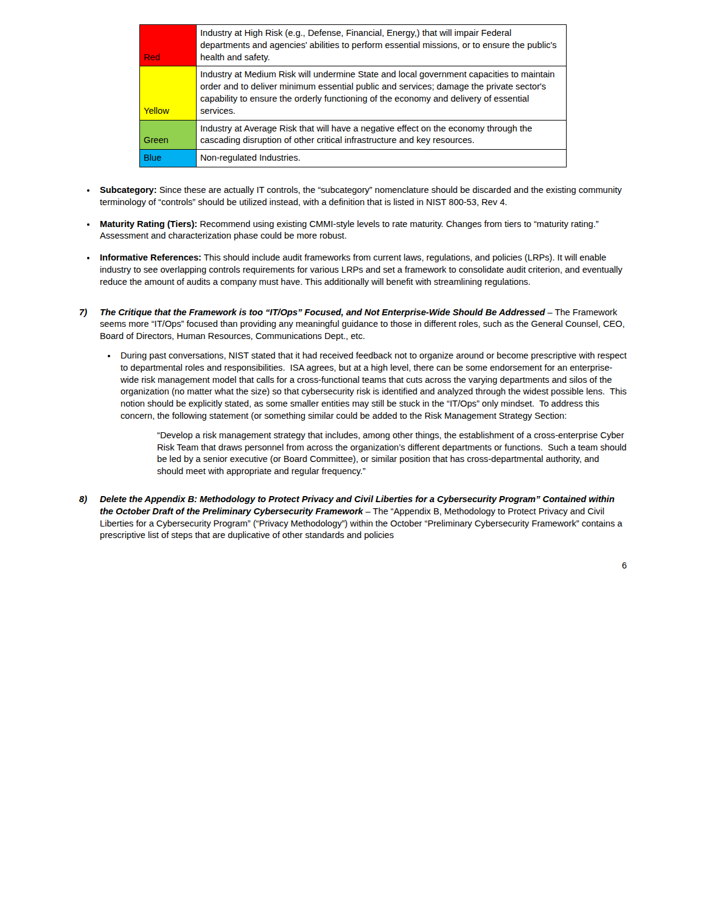| Red | Industry at High Risk (e.g., Defense, Financial, Energy,) that will impair Federal departments and agencies' abilities to perform essential missions, or to ensure the public's health and safety. |
| Yellow | Industry at Medium Risk will undermine State and local government capacities to maintain order and to deliver minimum essential public and services; damage the private sector's capability to ensure the orderly functioning of the economy and delivery of essential services. |
| Green | Industry at Average Risk that will have a negative effect on the economy through the cascading disruption of other critical infrastructure and key resources. |
| Blue | Non-regulated Industries. |
Subcategory: Since these are actually IT controls, the “subcategory” nomenclature should be discarded and the existing community terminology of “controls” should be utilized instead, with a definition that is listed in NIST 800-53, Rev 4.
Maturity Rating (Tiers): Recommend using existing CMMI-style levels to rate maturity. Changes from tiers to “maturity rating.” Assessment and characterization phase could be more robust.
Informative References: This should include audit frameworks from current laws, regulations, and policies (LRPs). It will enable industry to see overlapping controls requirements for various LRPs and set a framework to consolidate audit criterion, and eventually reduce the amount of audits a company must have. This additionally will benefit with streamlining regulations.
7) The Critique that the Framework is too “IT/Ops” Focused, and Not Enterprise-Wide Should Be Addressed – The Framework seems more “IT/Ops” focused than providing any meaningful guidance to those in different roles, such as the General Counsel, CEO, Board of Directors, Human Resources, Communications Dept., etc.
During past conversations, NIST stated that it had received feedback not to organize around or become prescriptive with respect to departmental roles and responsibilities. ISA agrees, but at a high level, there can be some endorsement for an enterprise-wide risk management model that calls for a cross-functional teams that cuts across the varying departments and silos of the organization (no matter what the size) so that cybersecurity risk is identified and analyzed through the widest possible lens. This notion should be explicitly stated, as some smaller entities may still be stuck in the “IT/Ops” only mindset. To address this concern, the following statement (or something similar could be added to the Risk Management Strategy Section:
“Develop a risk management strategy that includes, among other things, the establishment of a cross-enterprise Cyber Risk Team that draws personnel from across the organization’s different departments or functions. Such a team should be led by a senior executive (or Board Committee), or similar position that has cross-departmental authority, and should meet with appropriate and regular frequency.”
8) Delete the Appendix B: Methodology to Protect Privacy and Civil Liberties for a Cybersecurity Program” Contained within the October Draft of the Preliminary Cybersecurity Framework – The “Appendix B, Methodology to Protect Privacy and Civil Liberties for a Cybersecurity Program” (“Privacy Methodology”) within the October “Preliminary Cybersecurity Framework” contains a prescriptive list of steps that are duplicative of other standards and policies
6